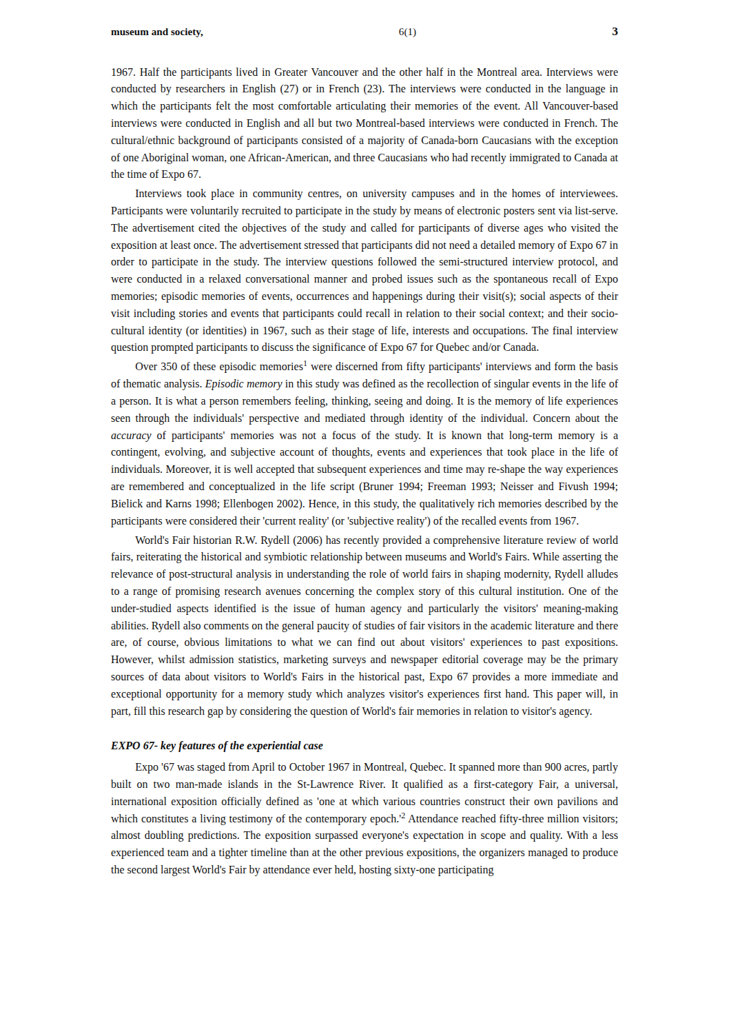museum and society, 6(1) 3
1967. Half the participants lived in Greater Vancouver and the other half in the Montreal area. Interviews were conducted by researchers in English (27) or in French (23). The interviews were conducted in the language in which the participants felt the most comfortable articulating their memories of the event. All Vancouver-based interviews were conducted in English and all but two Montreal-based interviews were conducted in French. The cultural/ethnic background of participants consisted of a majority of Canada-born Caucasians with the exception of one Aboriginal woman, one African-American, and three Caucasians who had recently immigrated to Canada at the time of Expo 67.
Interviews took place in community centres, on university campuses and in the homes of interviewees. Participants were voluntarily recruited to participate in the study by means of electronic posters sent via list-serve. The advertisement cited the objectives of the study and called for participants of diverse ages who visited the exposition at least once. The advertisement stressed that participants did not need a detailed memory of Expo 67 in order to participate in the study. The interview questions followed the semi-structured interview protocol, and were conducted in a relaxed conversational manner and probed issues such as the spontaneous recall of Expo memories; episodic memories of events, occurrences and happenings during their visit(s); social aspects of their visit including stories and events that participants could recall in relation to their social context; and their socio-cultural identity (or identities) in 1967, such as their stage of life, interests and occupations. The final interview question prompted participants to discuss the significance of Expo 67 for Quebec and/or Canada.
Over 350 of these episodic memories1 were discerned from fifty participants' interviews and form the basis of thematic analysis. Episodic memory in this study was defined as the recollection of singular events in the life of a person. It is what a person remembers feeling, thinking, seeing and doing. It is the memory of life experiences seen through the individuals' perspective and mediated through identity of the individual. Concern about the accuracy of participants' memories was not a focus of the study. It is known that long-term memory is a contingent, evolving, and subjective account of thoughts, events and experiences that took place in the life of individuals. Moreover, it is well accepted that subsequent experiences and time may re-shape the way experiences are remembered and conceptualized in the life script (Bruner 1994; Freeman 1993; Neisser and Fivush 1994; Bielick and Karns 1998; Ellenbogen 2002). Hence, in this study, the qualitatively rich memories described by the participants were considered their 'current reality' (or 'subjective reality') of the recalled events from 1967.
World's Fair historian R.W. Rydell (2006) has recently provided a comprehensive literature review of world fairs, reiterating the historical and symbiotic relationship between museums and World's Fairs. While asserting the relevance of post-structural analysis in understanding the role of world fairs in shaping modernity, Rydell alludes to a range of promising research avenues concerning the complex story of this cultural institution. One of the under-studied aspects identified is the issue of human agency and particularly the visitors' meaning-making abilities. Rydell also comments on the general paucity of studies of fair visitors in the academic literature and there are, of course, obvious limitations to what we can find out about visitors' experiences to past expositions. However, whilst admission statistics, marketing surveys and newspaper editorial coverage may be the primary sources of data about visitors to World's Fairs in the historical past, Expo 67 provides a more immediate and exceptional opportunity for a memory study which analyzes visitor's experiences first hand. This paper will, in part, fill this research gap by considering the question of World's fair memories in relation to visitor's agency.
EXPO 67- key features of the experiential case
Expo '67 was staged from April to October 1967 in Montreal, Quebec. It spanned more than 900 acres, partly built on two man-made islands in the St-Lawrence River. It qualified as a first-category Fair, a universal, international exposition officially defined as 'one at which various countries construct their own pavilions and which constitutes a living testimony of the contemporary epoch.'2 Attendance reached fifty-three million visitors; almost doubling predictions. The exposition surpassed everyone's expectation in scope and quality. With a less experienced team and a tighter timeline than at the other previous expositions, the organizers managed to produce the second largest World's Fair by attendance ever held, hosting sixty-one participating